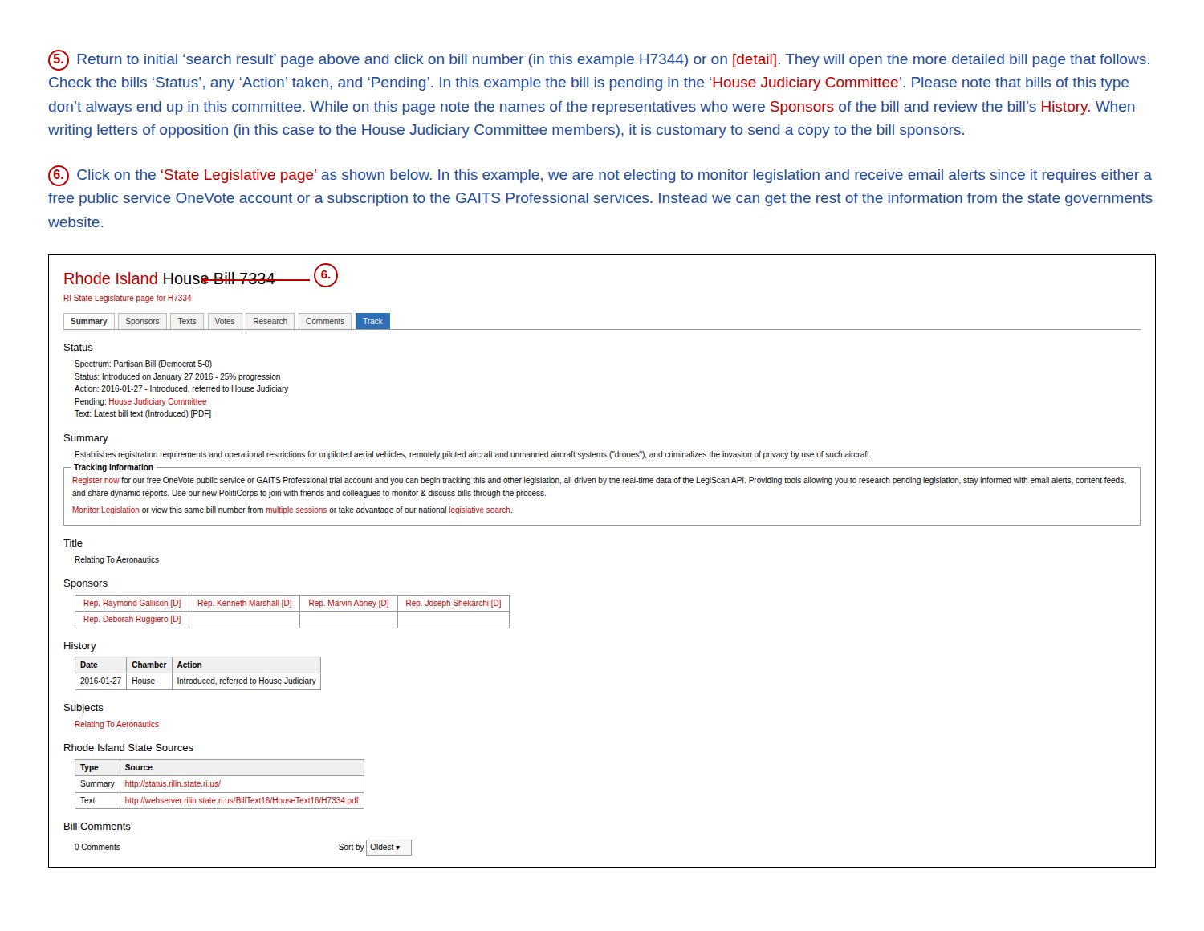5. Return to initial ‘search result’ page above and click on bill number (in this example H7344) or on [detail]. They will open the more detailed bill page that follows. Check the bills ‘Status’, any ‘Action’ taken, and ‘Pending’. In this example the bill is pending in the ‘House Judiciary Committee’. Please note that bills of this type don’t always end up in this committee. While on this page note the names of the representatives who were Sponsors of the bill and review the bill’s History. When writing letters of opposition (in this case to the House Judiciary Committee members), it is customary to send a copy to the bill sponsors.
6. Click on the ‘State Legislative page’ as shown below. In this example, we are not electing to monitor legislation and receive email alerts since it requires either a free public service OneVote account or a subscription to the GAITS Professional services. Instead we can get the rest of the information from the state governments website.
6.
Rhode Island House Bill 7334
RI State Legislature page for H7334
Summary
Sponsors
Texts
Votes
Research
Comments
Track
Status
Spectrum: Partisan Bill (Democrat 5-0)
Status: Introduced on January 27 2016 - 25% progression
Action: 2016-01-27 - Introduced, referred to House Judiciary
Pending: House Judiciary Committee
Text: Latest bill text (Introduced) [PDF]
Summary
Establishes registration requirements and operational restrictions for unpiloted aerial vehicles, remotely piloted aircraft and unmanned aircraft systems ("drones"), and criminalizes the invasion of privacy by use of such aircraft.
Tracking Information
Register now for our free OneVote public service or GAITS Professional trial account and you can begin tracking this and other legislation, all driven by the real-time data of the LegiScan API. Providing tools allowing you to research pending legislation, stay informed with email alerts, content feeds, and share dynamic reports. Use our new PolitiCorps to join with friends and colleagues to monitor & discuss bills through the process.
Monitor Legislation or view this same bill number from multiple sessions or take advantage of our national legislative search.
Title
Relating To Aeronautics
Sponsors
| Rep. Raymond Gallison [D] | Rep. Kenneth Marshall [D] | Rep. Marvin Abney [D] | Rep. Joseph Shekarchi [D] |
| Rep. Deborah Ruggiero [D] | | | |
History
| Date | Chamber | Action |
| --- | --- | --- |
| 2016-01-27 | House | Introduced, referred to House Judiciary |
Subjects
Relating To Aeronautics
Rhode Island State Sources
| Type | Source |
| --- | --- |
| Summary | http://status.rilin.state.ri.us/ |
| Text | http://webserver.rilin.state.ri.us/BillText16/HouseText16/H7334.pdf |
Bill Comments
0 Comments Sort by Oldest ▾